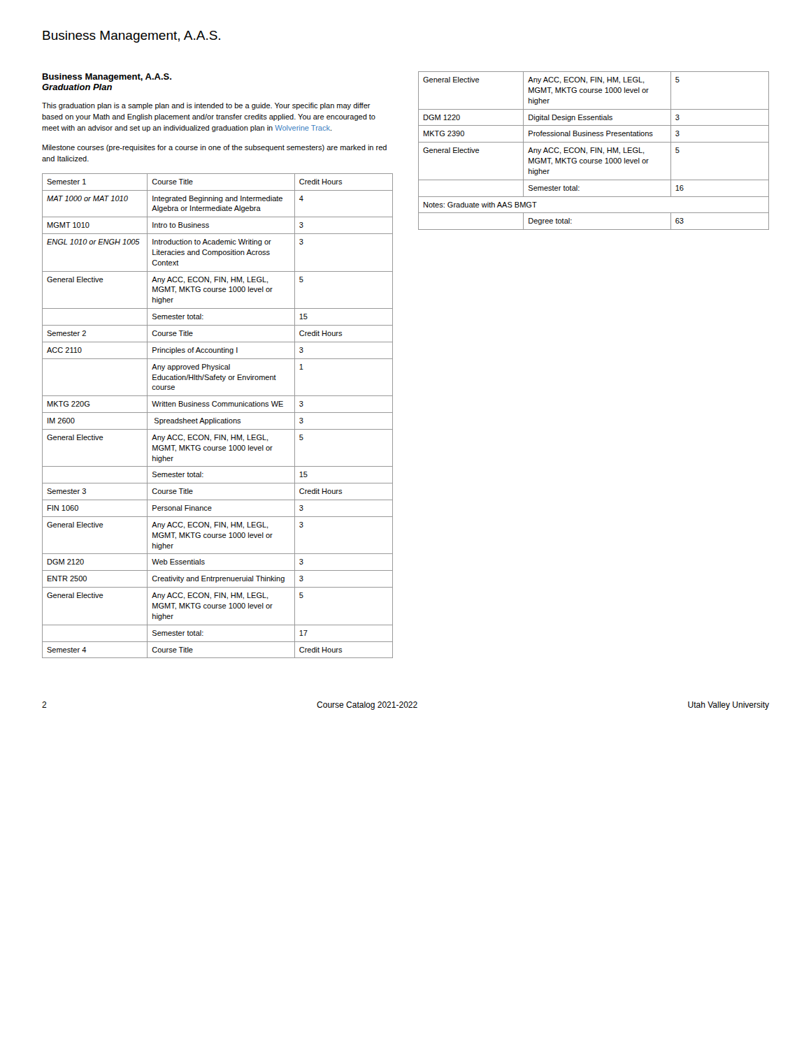Business Management, A.A.S.
Business Management, A.A.S.
Graduation Plan
This graduation plan is a sample plan and is intended to be a guide. Your specific plan may differ based on your Math and English placement and/or transfer credits applied. You are encouraged to meet with an advisor and set up an individualized graduation plan in Wolverine Track.
Milestone courses (pre-requisites for a course in one of the subsequent semesters) are marked in red and Italicized.
| Semester 1 | Course Title | Credit Hours |
| MAT 1000 or MAT 1010 | Integrated Beginning and Intermediate Algebra or Intermediate Algebra | 4 |
| MGMT 1010 | Intro to Business | 3 |
| ENGL 1010 or ENGH 1005 | Introduction to Academic Writing or Literacies and Composition Across Context | 3 |
| General Elective | Any ACC, ECON, FIN, HM, LEGL, MGMT, MKTG course 1000 level or higher | 5 |
| | Semester total: | 15 |
| Semester 2 | Course Title | Credit Hours |
| ACC 2110 | Principles of Accounting I | 3 |
| | Any approved Physical Education/Hlth/Safety or Enviroment course | 1 |
| MKTG 220G | Written Business Communications WE | 3 |
| IM 2600 | Spreadsheet Applications | 3 |
| General Elective | Any ACC, ECON, FIN, HM, LEGL, MGMT, MKTG course 1000 level or higher | 5 |
| | Semester total: | 15 |
| Semester 3 | Course Title | Credit Hours |
| FIN 1060 | Personal Finance | 3 |
| General Elective | Any ACC, ECON, FIN, HM, LEGL, MGMT, MKTG course 1000 level or higher | 3 |
| DGM 2120 | Web Essentials | 3 |
| ENTR 2500 | Creativity and Entrprenueruial Thinking | 3 |
| General Elective | Any ACC, ECON, FIN, HM, LEGL, MGMT, MKTG course 1000 level or higher | 5 |
| | Semester total: | 17 |
| Semester 4 | Course Title | Credit Hours |
| General Elective | Any ACC, ECON, FIN, HM, LEGL, MGMT, MKTG course 1000 level or higher | 5 |
| DGM 1220 | Digital Design Essentials | 3 |
| MKTG 2390 | Professional Business Presentations | 3 |
| General Elective | Any ACC, ECON, FIN, HM, LEGL, MGMT, MKTG course 1000 level or higher | 5 |
| | Semester total: | 16 |
| Notes: Graduate with AAS BMGT |
| | Degree total: | 63 |
2
Course Catalog 2021-2022
Utah Valley University